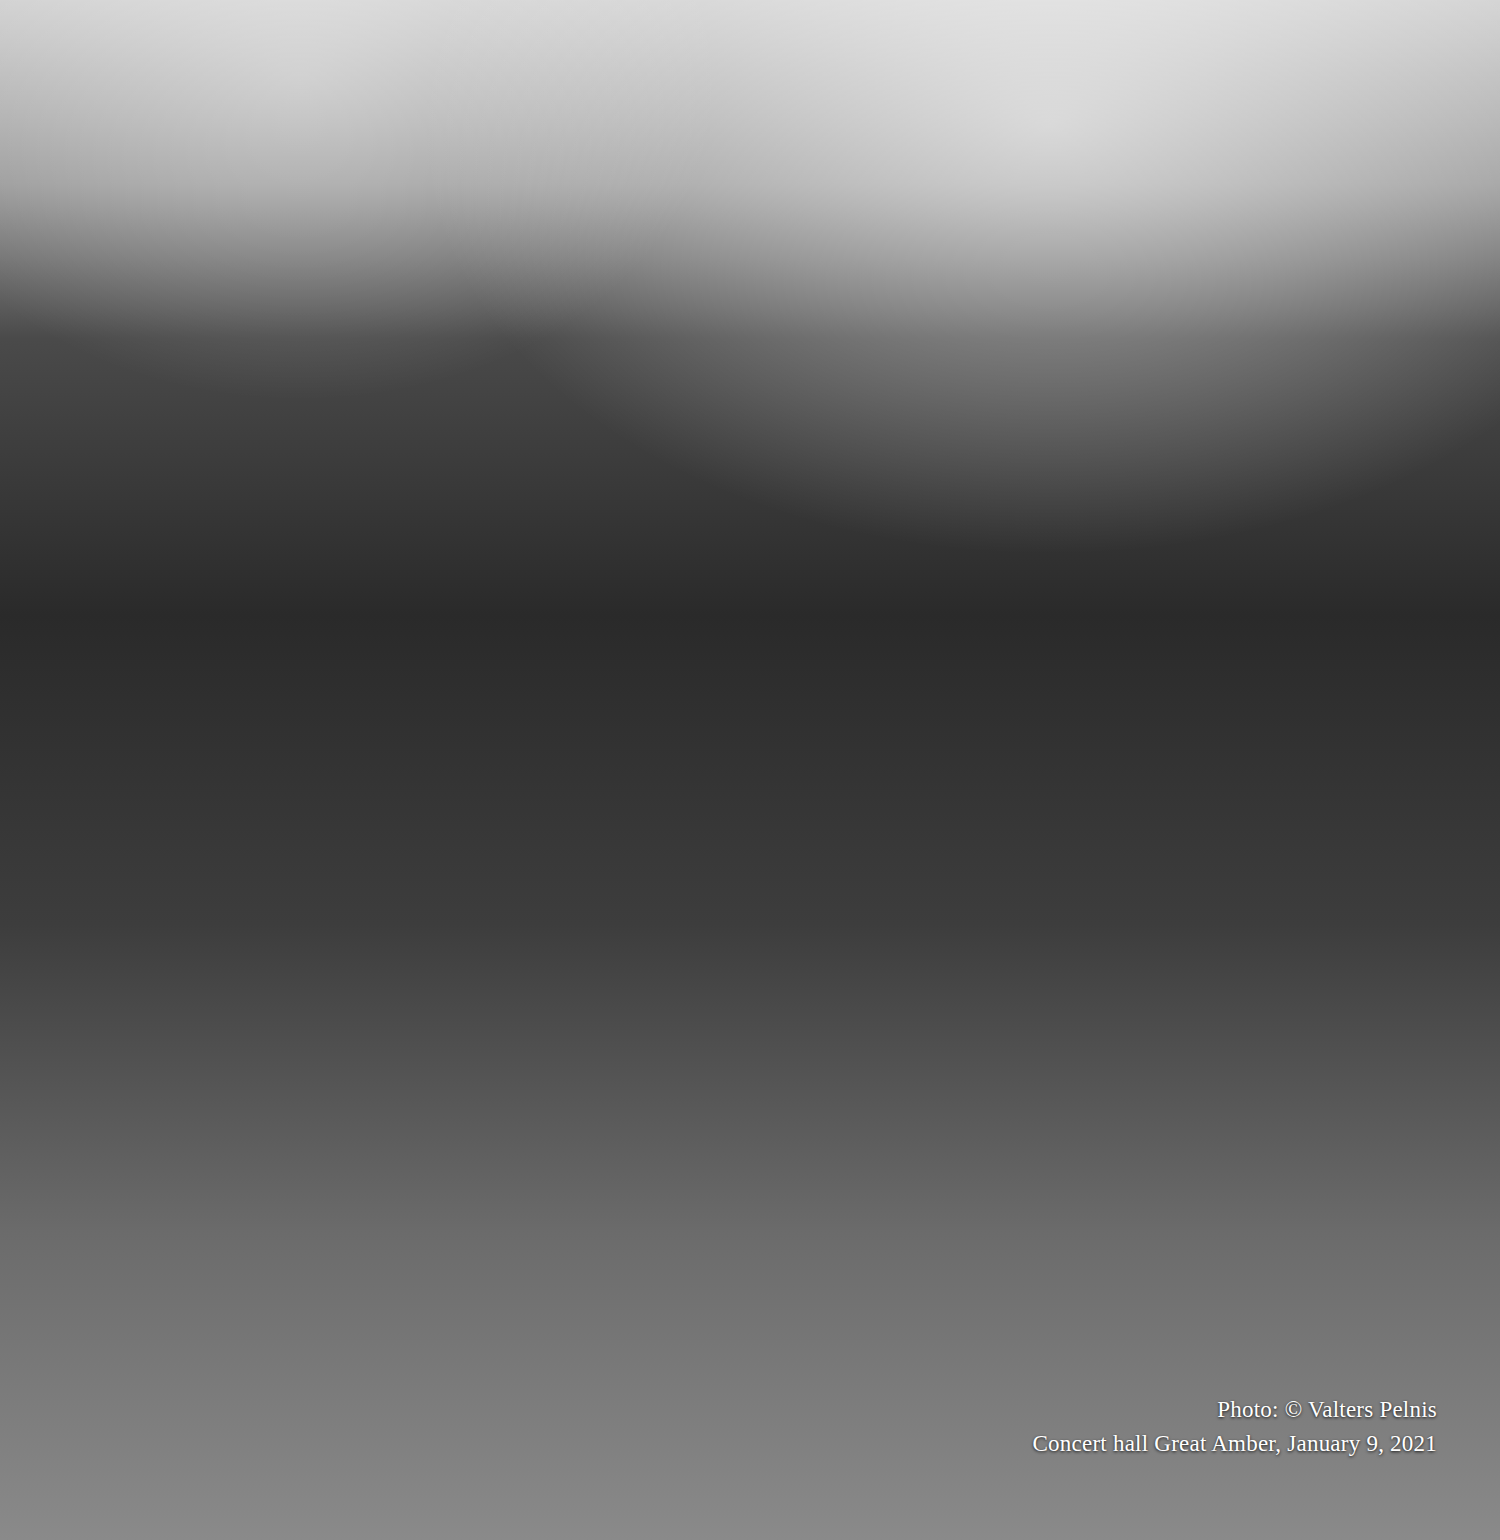Photo: © Valters Pelnis Concert hall Great Amber, January 9, 2021